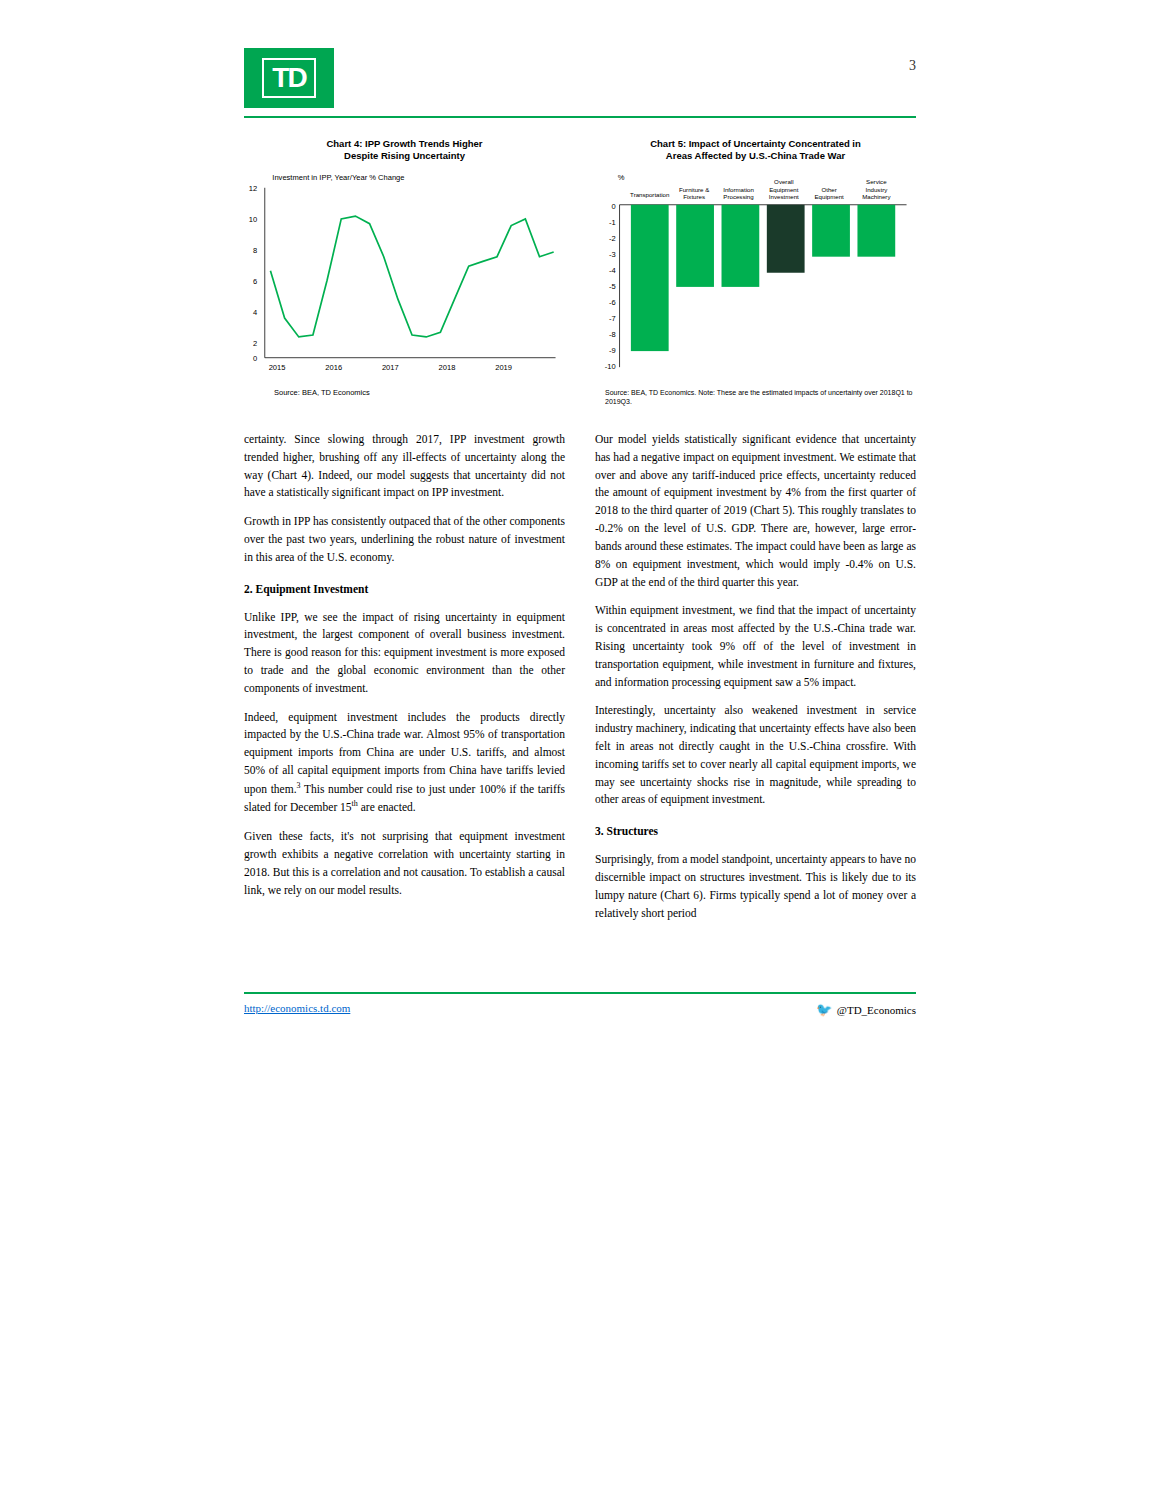TD
3
Chart 4: IPP Growth Trends Higher
Despite Rising Uncertainty
Investment in IPP, Year/Year % Change 12 10 8 6 4 2 0 2015 2016 2017 2018 2019
Source: BEA, TD Economics
Chart 5: Impact of Uncertainty Concentrated in
Areas Affected by U.S.-China Trade War
% Transportation Furniture & Fixtures Information Processing Overall Equipment Investment Other Equipment Service Industry Machinery 0 -1 -2 -3 -4 -5 -6 -7 -8 -9 -10
Source: BEA, TD Economics. Note: These are the estimated impacts of uncertainty over 2018Q1 to 2019Q3.
certainty. Since slowing through 2017, IPP investment growth trended higher, brushing off any ill-effects of uncertainty along the way (Chart 4). Indeed, our model suggests that uncertainty did not have a statistically significant impact on IPP investment.
Growth in IPP has consistently outpaced that of the other components over the past two years, underlining the robust nature of investment in this area of the U.S. economy.
2. Equipment Investment
Unlike IPP, we see the impact of rising uncertainty in equipment investment, the largest component of overall business investment. There is good reason for this: equipment investment is more exposed to trade and the global economic environment than the other components of investment.
Indeed, equipment investment includes the products directly impacted by the U.S.-China trade war. Almost 95% of transportation equipment imports from China are under U.S. tariffs, and almost 50% of all capital equipment imports from China have tariffs levied upon them.3 This number could rise to just under 100% if the tariffs slated for December 15th are enacted.
Given these facts, it's not surprising that equipment investment growth exhibits a negative correlation with uncertainty starting in 2018. But this is a correlation and not causation. To establish a causal link, we rely on our model results.
Our model yields statistically significant evidence that uncertainty has had a negative impact on equipment investment. We estimate that over and above any tariff-induced price effects, uncertainty reduced the amount of equipment investment by 4% from the first quarter of 2018 to the third quarter of 2019 (Chart 5). This roughly translates to -0.2% on the level of U.S. GDP. There are, however, large error-bands around these estimates. The impact could have been as large as 8% on equipment investment, which would imply -0.4% on U.S. GDP at the end of the third quarter this year.
Within equipment investment, we find that the impact of uncertainty is concentrated in areas most affected by the U.S.-China trade war. Rising uncertainty took 9% off of the level of investment in transportation equipment, while investment in furniture and fixtures, and information processing equipment saw a 5% impact.
Interestingly, uncertainty also weakened investment in service industry machinery, indicating that uncertainty effects have also been felt in areas not directly caught in the U.S.-China crossfire. With incoming tariffs set to cover nearly all capital equipment imports, we may see uncertainty shocks rise in magnitude, while spreading to other areas of equipment investment.
3. Structures
Surprisingly, from a model standpoint, uncertainty appears to have no discernible impact on structures investment. This is likely due to its lumpy nature (Chart 6). Firms typically spend a lot of money over a relatively short period
http://economics.td.com
🐦 @TD_Economics